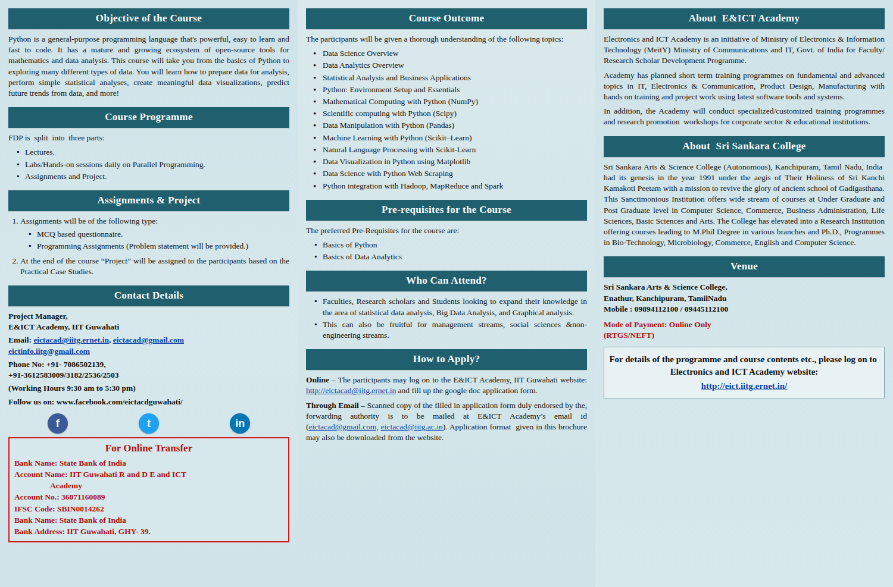Objective of the Course
Python is a general-purpose programming language that's powerful, easy to learn and fast to code. It has a mature and growing ecosystem of open-source tools for mathematics and data analysis. This course will take you from the basics of Python to exploring many different types of data. You will learn how to prepare data for analysis, perform simple statistical analyses, create meaningful data visualizations, predict future trends from data, and more!
Course Programme
FDP is split into three parts:
Lectures.
Labs/Hands-on sessions daily on Parallel Programming.
Assignments and Project.
Assignments & Project
Assignments will be of the following type:
MCQ based questionnaire.
Programming Assignments (Problem statement will be provided.)
At the end of the course “Project” will be assigned to the participants based on the Practical Case Studies.
Contact Details
Project Manager,
E&ICT Academy, IIT Guwahati
Email: eictacad@iitg.ernet.in, eictacad@gmail.com
eictinfo.iitg@gmail.com
Phone No: +91- 7086502139,
+91-3612583009/3182/2536/2503
(Working Hours 9:30 am to 5:30 pm)
Follow us on: www.facebook.com/eictacdguwahati/
f t in
For Online Transfer
Bank Name: State Bank of India
Account Name: IIT Guwahati R and D E and ICT
Academy
Account No.: 36071160089
IFSC Code: SBIN0014262
Bank Name: State Bank of India
Bank Address: IIT Guwahati, GHY- 39.
Course Outcome
The participants will be given a thorough understanding of the following topics:
Data Science Overview
Data Analytics Overview
Statistical Analysis and Business Applications
Python: Environment Setup and Essentials
Mathematical Computing with Python (NumPy)
Scientific computing with Python (Scipy)
Data Manipulation with Python (Pandas)
Machine Learning with Python (Scikit–Learn)
Natural Language Processing with Scikit-Learn
Data Visualization in Python using Matplotlib
Data Science with Python Web Scraping
Python integration with Hadoop, MapReduce and Spark
Pre-requisites for the Course
The preferred Pre-Requisites for the course are:
Basics of Python
Basics of Data Analytics
Who Can Attend?
Faculties, Research scholars and Students looking to expand their knowledge in the area of statistical data analysis, Big Data Analysis, and Graphical analysis.
This can also be fruitful for management streams, social sciences &non-engineering streams.
How to Apply?
Online – The participants may log on to the E&ICT Academy, IIT Guwahati website: http://eictacad@iitg.ernet.in and fill up the google doc application form.
Through Email – Scanned copy of the filled in application form duly endorsed by the, forwarding authority is to be mailed at E&ICT Academy’s email id (eictacad@gmail.com, eictacad@iitg.ac.in). Application format given in this brochure may also be downloaded from the website.
About E&ICT Academy
Electronics and ICT Academy is an initiative of Ministry of Electronics & Information Technology (MeitY) Ministry of Communications and IT, Govt. of India for Faculty/ Research Scholar Development Programme.
Academy has planned short term training programmes on fundamental and advanced topics in IT, Electronics & Communication, Product Design, Manufacturing with hands on training and project work using latest software tools and systems.
In addition, the Academy will conduct specialized/customized training programmes and research promotion workshops for corporate sector & educational institutions.
About Sri Sankara College
Sri Sankara Arts & Science College (Autonomous), Kanchipuram, Tamil Nadu, India had its genesis in the year 1991 under the aegis of Their Holiness of Sri Kanchi Kamakoti Peetam with a mission to revive the glory of ancient school of Gadigasthana. This Sanctimonious Institution offers wide stream of courses at Under Graduate and Post Graduate level in Computer Science, Commerce, Business Administration, Life Sciences, Basic Sciences and Arts. The College has elevated into a Research Institution offering courses leading to M.Phil Degree in various branches and Ph.D., Programmes in Bio-Technology, Microbiology, Commerce, English and Computer Science.
Venue
Sri Sankara Arts & Science College,
Enathur, Kanchipuram, TamilNadu
Mobile : 09894112100 / 09445112100
Mode of Payment: Online Only
(RTGS/NEFT)
For details of the programme and course contents etc., please log on to Electronics and ICT Academy website: http://eict.iitg.ernet.in/